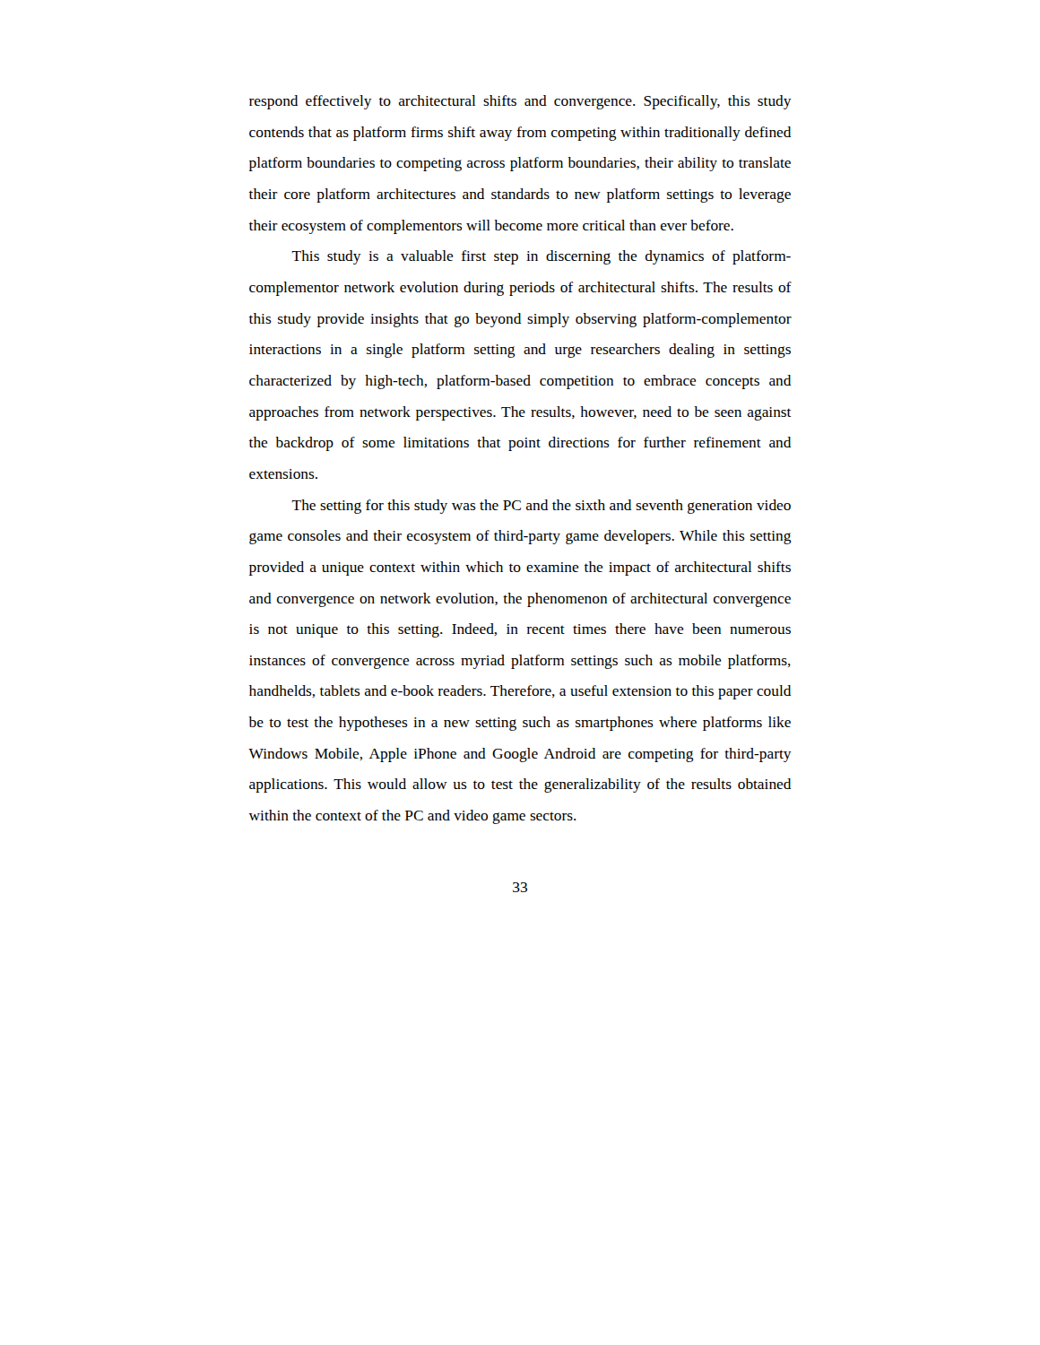respond effectively to architectural shifts and convergence. Specifically, this study contends that as platform firms shift away from competing within traditionally defined platform boundaries to competing across platform boundaries, their ability to translate their core platform architectures and standards to new platform settings to leverage their ecosystem of complementors will become more critical than ever before.
This study is a valuable first step in discerning the dynamics of platform-complementor network evolution during periods of architectural shifts. The results of this study provide insights that go beyond simply observing platform-complementor interactions in a single platform setting and urge researchers dealing in settings characterized by high-tech, platform-based competition to embrace concepts and approaches from network perspectives. The results, however, need to be seen against the backdrop of some limitations that point directions for further refinement and extensions.
The setting for this study was the PC and the sixth and seventh generation video game consoles and their ecosystem of third-party game developers. While this setting provided a unique context within which to examine the impact of architectural shifts and convergence on network evolution, the phenomenon of architectural convergence is not unique to this setting. Indeed, in recent times there have been numerous instances of convergence across myriad platform settings such as mobile platforms, handhelds, tablets and e-book readers. Therefore, a useful extension to this paper could be to test the hypotheses in a new setting such as smartphones where platforms like Windows Mobile, Apple iPhone and Google Android are competing for third-party applications. This would allow us to test the generalizability of the results obtained within the context of the PC and video game sectors.
33